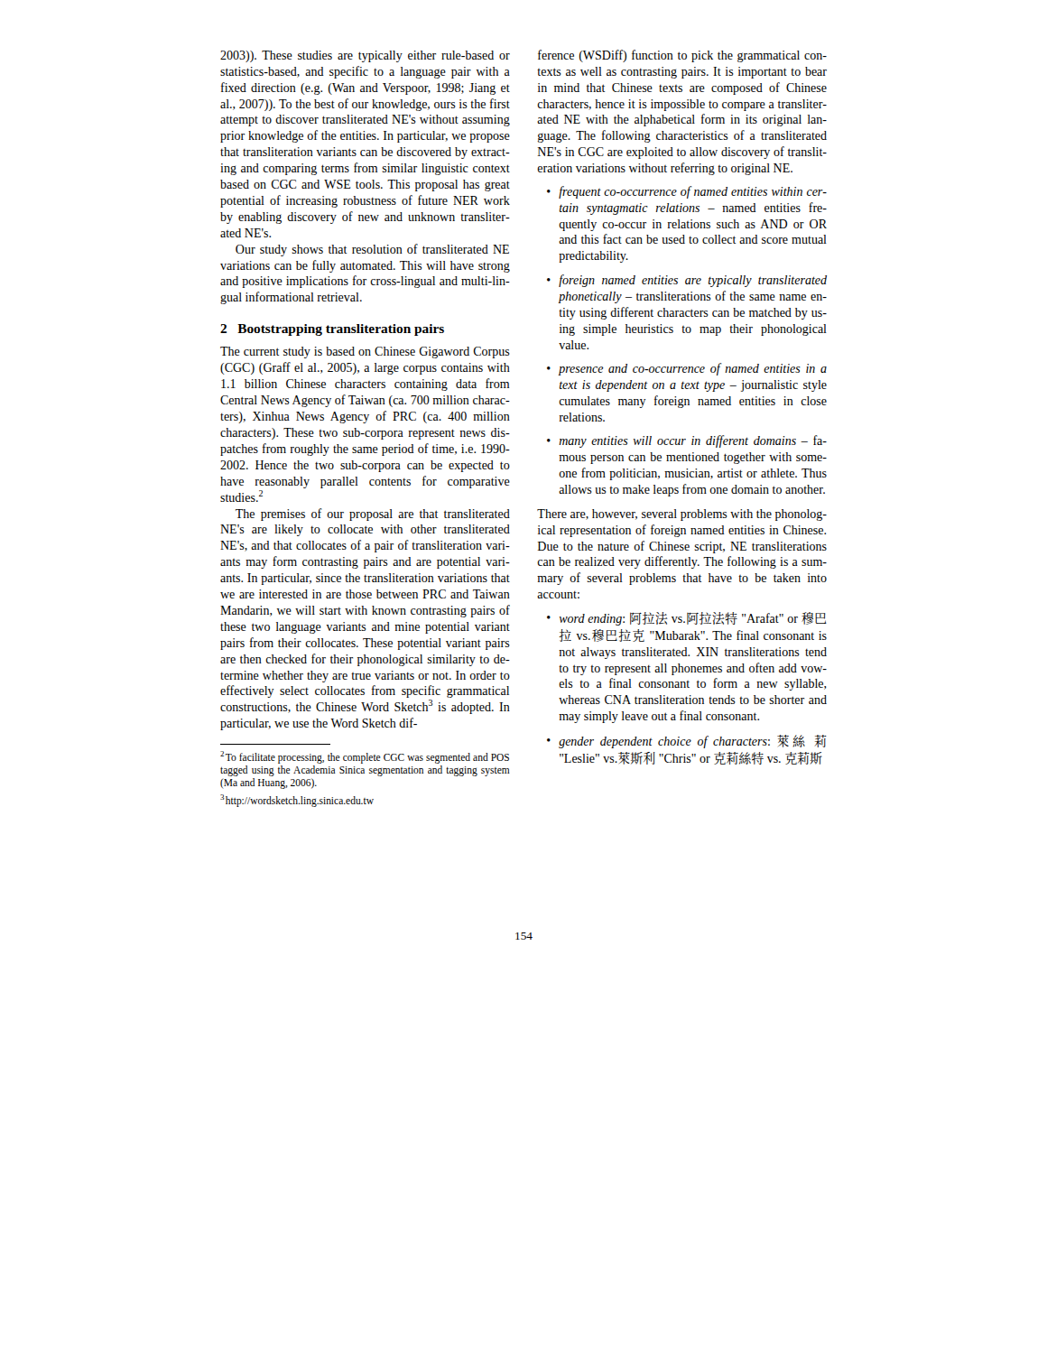2003)). These studies are typically either rule-based or statistics-based, and specific to a language pair with a fixed direction (e.g. (Wan and Verspoor, 1998; Jiang et al., 2007)). To the best of our knowledge, ours is the first attempt to discover transliterated NE's without assuming prior knowledge of the entities. In particular, we propose that transliteration variants can be discovered by extracting and comparing terms from similar linguistic context based on CGC and WSE tools. This proposal has great potential of increasing robustness of future NER work by enabling discovery of new and unknown transliterated NE's.
Our study shows that resolution of transliterated NE variations can be fully automated. This will have strong and positive implications for cross-lingual and multi-lingual informational retrieval.
2 Bootstrapping transliteration pairs
The current study is based on Chinese Gigaword Corpus (CGC) (Graff el al., 2005), a large corpus contains with 1.1 billion Chinese characters containing data from Central News Agency of Taiwan (ca. 700 million characters), Xinhua News Agency of PRC (ca. 400 million characters). These two sub-corpora represent news dispatches from roughly the same period of time, i.e. 1990-2002. Hence the two sub-corpora can be expected to have reasonably parallel contents for comparative studies.2
The premises of our proposal are that transliterated NE's are likely to collocate with other transliterated NE's, and that collocates of a pair of transliteration variants may form contrasting pairs and are potential variants. In particular, since the transliteration variations that we are interested in are those between PRC and Taiwan Mandarin, we will start with known contrasting pairs of these two language variants and mine potential variant pairs from their collocates. These potential variant pairs are then checked for their phonological similarity to determine whether they are true variants or not. In order to effectively select collocates from specific grammatical constructions, the Chinese Word Sketch3 is adopted. In particular, we use the Word Sketch dif-
2 To facilitate processing, the complete CGC was segmented and POS tagged using the Academia Sinica segmentation and tagging system (Ma and Huang, 2006).
3 http://wordsketch.ling.sinica.edu.tw
ference (WSDiff) function to pick the grammatical contexts as well as contrasting pairs. It is important to bear in mind that Chinese texts are composed of Chinese characters, hence it is impossible to compare a transliterated NE with the alphabetical form in its original language. The following characteristics of a transliterated NE's in CGC are exploited to allow discovery of transliteration variations without referring to original NE.
frequent co-occurrence of named entities within certain syntagmatic relations – named entities frequently co-occur in relations such as AND or OR and this fact can be used to collect and score mutual predictability.
foreign named entities are typically transliterated phonetically – transliterations of the same name entity using different characters can be matched by using simple heuristics to map their phonological value.
presence and co-occurrence of named entities in a text is dependent on a text type – journalistic style cumulates many foreign named entities in close relations.
many entities will occur in different domains – famous person can be mentioned together with someone from politician, musician, artist or athlete. Thus allows us to make leaps from one domain to another.
There are, however, several problems with the phonological representation of foreign named entities in Chinese. Due to the nature of Chinese script, NE transliterations can be realized very differently. The following is a summary of several problems that have to be taken into account:
word ending: 阿拉法 vs.阿拉法特 "Arafat" or 穆巴拉 vs.穆巴拉克 "Mubarak". The final consonant is not always transliterated. XIN transliterations tend to try to represent all phonemes and often add vowels to a final consonant to form a new syllable, whereas CNA transliteration tends to be shorter and may simply leave out a final consonant.
gender dependent choice of characters: 萊絲 莉 "Leslie" vs.萊斯利 "Chris" or 克莉絲特 vs. 克莉斯
154